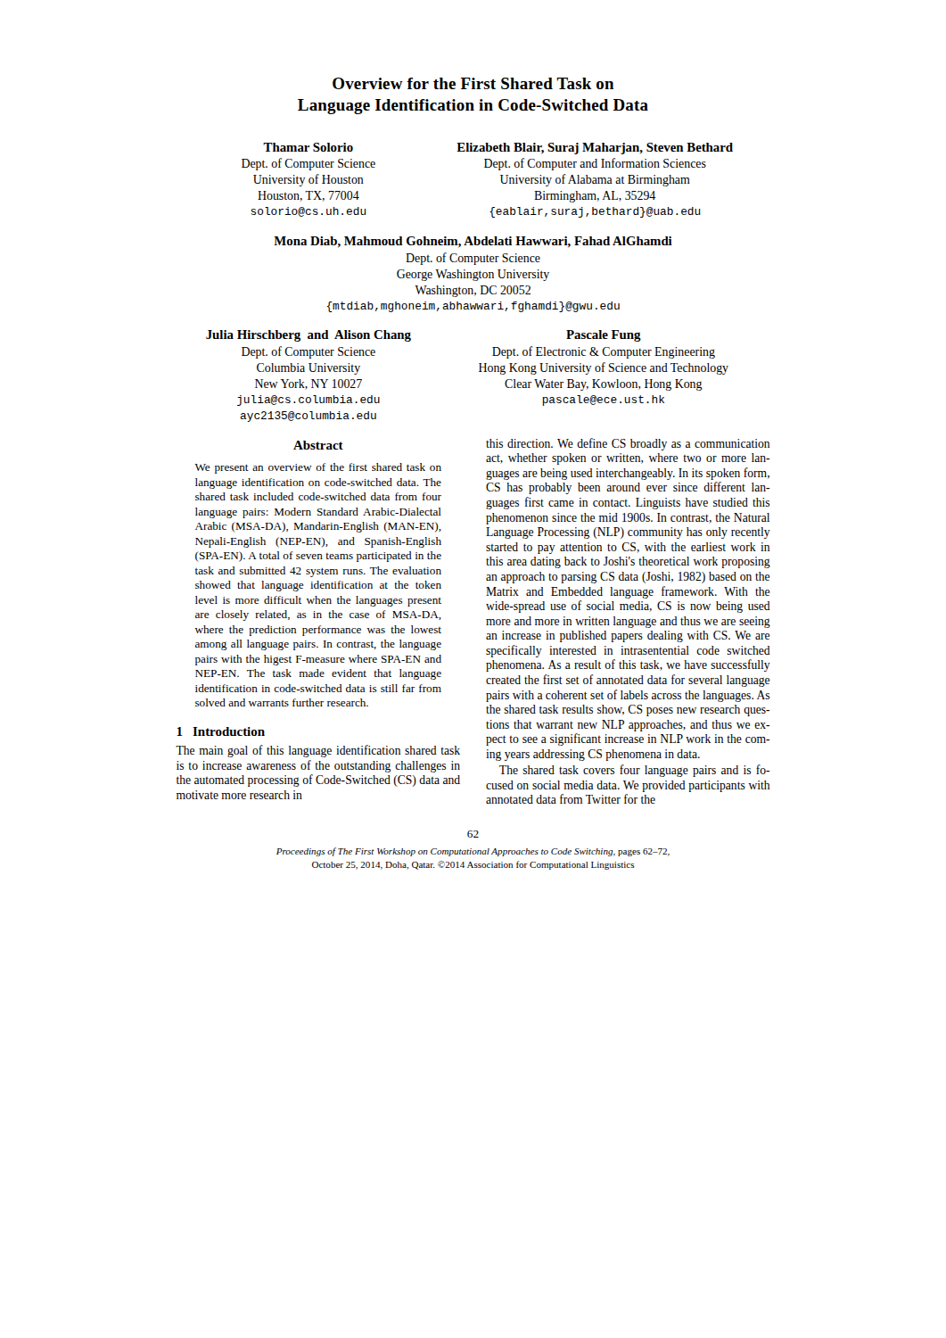Overview for the First Shared Task on
Language Identification in Code-Switched Data
Thamar Solorio
Dept. of Computer Science
University of Houston
Houston, TX, 77004
solorio@cs.uh.edu
Elizabeth Blair, Suraj Maharjan, Steven Bethard
Dept. of Computer and Information Sciences
University of Alabama at Birmingham
Birmingham, AL, 35294
{eablair,suraj,bethard}@uab.edu
Mona Diab, Mahmoud Gohneim, Abdelati Hawwari, Fahad AlGhamdi
Dept. of Computer Science
George Washington University
Washington, DC 20052
{mtdiab,mghoneim,abhawwari,fghamdi}@gwu.edu
Julia Hirschberg and Alison Chang
Dept. of Computer Science
Columbia University
New York, NY 10027
julia@cs.columbia.edu
ayc2135@columbia.edu
Pascale Fung
Dept. of Electronic & Computer Engineering
Hong Kong University of Science and Technology
Clear Water Bay, Kowloon, Hong Kong
pascale@ece.ust.hk
Abstract
We present an overview of the first shared task on language identification on code-switched data. The shared task included code-switched data from four language pairs: Modern Standard Arabic-Dialectal Arabic (MSA-DA), Mandarin-English (MAN-EN), Nepali-English (NEP-EN), and Spanish-English (SPA-EN). A total of seven teams participated in the task and submitted 42 system runs. The evaluation showed that language identification at the token level is more difficult when the languages present are closely related, as in the case of MSA-DA, where the prediction performance was the lowest among all language pairs. In contrast, the language pairs with the higest F-measure where SPA-EN and NEP-EN. The task made evident that language identification in code-switched data is still far from solved and warrants further research.
1 Introduction
The main goal of this language identification shared task is to increase awareness of the outstanding challenges in the automated processing of Code-Switched (CS) data and motivate more research in
this direction. We define CS broadly as a communication act, whether spoken or written, where two or more languages are being used interchangeably. In its spoken form, CS has probably been around ever since different languages first came in contact. Linguists have studied this phenomenon since the mid 1900s. In contrast, the Natural Language Processing (NLP) community has only recently started to pay attention to CS, with the earliest work in this area dating back to Joshi's theoretical work proposing an approach to parsing CS data (Joshi, 1982) based on the Matrix and Embedded language framework. With the wide-spread use of social media, CS is now being used more and more in written language and thus we are seeing an increase in published papers dealing with CS. We are specifically interested in intrasentential code switched phenomena. As a result of this task, we have successfully created the first set of annotated data for several language pairs with a coherent set of labels across the languages. As the shared task results show, CS poses new research questions that warrant new NLP approaches, and thus we expect to see a significant increase in NLP work in the coming years addressing CS phenomena in data.
The shared task covers four language pairs and is focused on social media data. We provided participants with annotated data from Twitter for the
62
Proceedings of The First Workshop on Computational Approaches to Code Switching, pages 62–72,
October 25, 2014, Doha, Qatar. ©2014 Association for Computational Linguistics